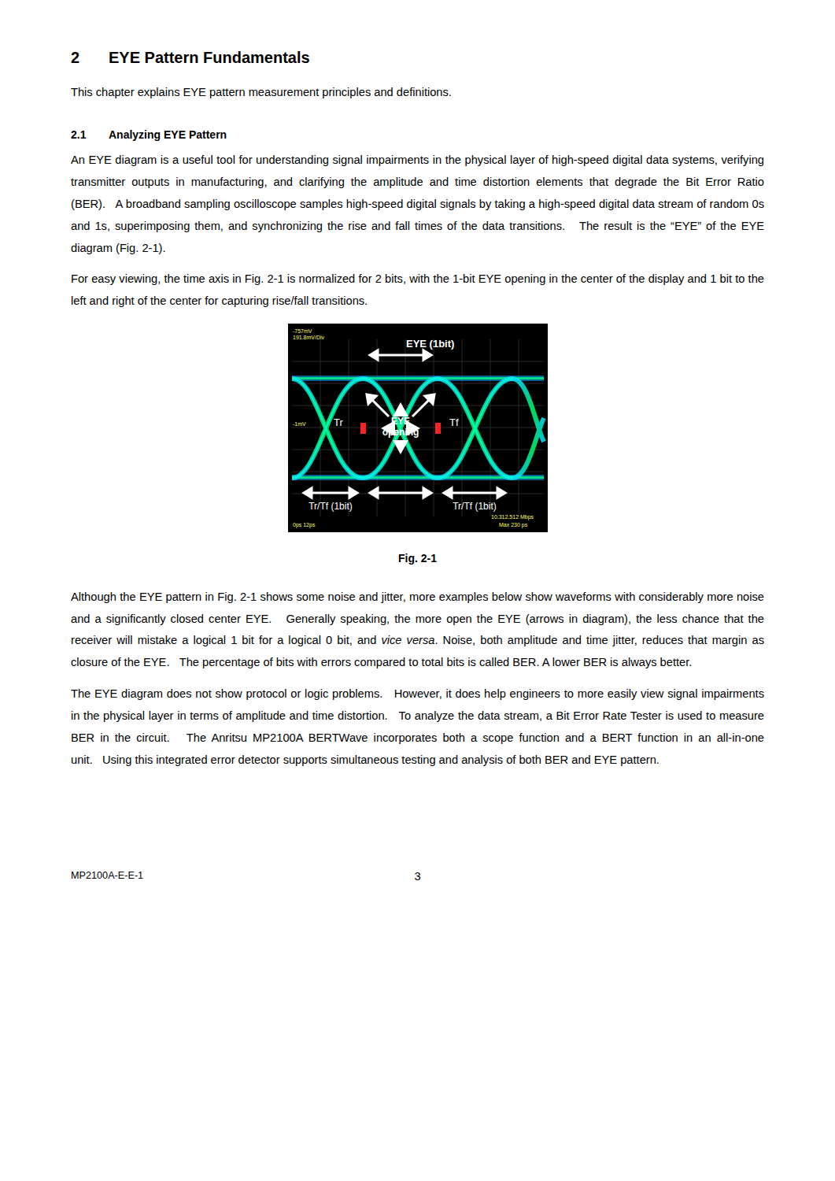2 EYE Pattern Fundamentals
This chapter explains EYE pattern measurement principles and definitions.
2.1 Analyzing EYE Pattern
An EYE diagram is a useful tool for understanding signal impairments in the physical layer of high-speed digital data systems, verifying transmitter outputs in manufacturing, and clarifying the amplitude and time distortion elements that degrade the Bit Error Ratio (BER). A broadband sampling oscilloscope samples high-speed digital signals by taking a high-speed digital data stream of random 0s and 1s, superimposing them, and synchronizing the rise and fall times of the data transitions. The result is the “EYE” of the EYE diagram (Fig. 2-1).
For easy viewing, the time axis in Fig. 2-1 is normalized for 2 bits, with the 1-bit EYE opening in the center of the display and 1 bit to the left and right of the center for capturing rise/fall transitions.
EYE (1bit) Tr Tf EYE opening Tr/Tf (1bit) Tr/Tf (1bit) -757mV 191.8mV/Div -1mV 0ps 12ps 10.312.512 Mbps Max 230 ps
Fig. 2-1
Although the EYE pattern in Fig. 2-1 shows some noise and jitter, more examples below show waveforms with considerably more noise and a significantly closed center EYE. Generally speaking, the more open the EYE (arrows in diagram), the less chance that the receiver will mistake a logical 1 bit for a logical 0 bit, and vice versa. Noise, both amplitude and time jitter, reduces that margin as closure of the EYE. The percentage of bits with errors compared to total bits is called BER. A lower BER is always better.
The EYE diagram does not show protocol or logic problems. However, it does help engineers to more easily view signal impairments in the physical layer in terms of amplitude and time distortion. To analyze the data stream, a Bit Error Rate Tester is used to measure BER in the circuit. The Anritsu MP2100A BERTWave incorporates both a scope function and a BERT function in an all-in-one unit. Using this integrated error detector supports simultaneous testing and analysis of both BER and EYE pattern.
MP2100A-E-E-1
3